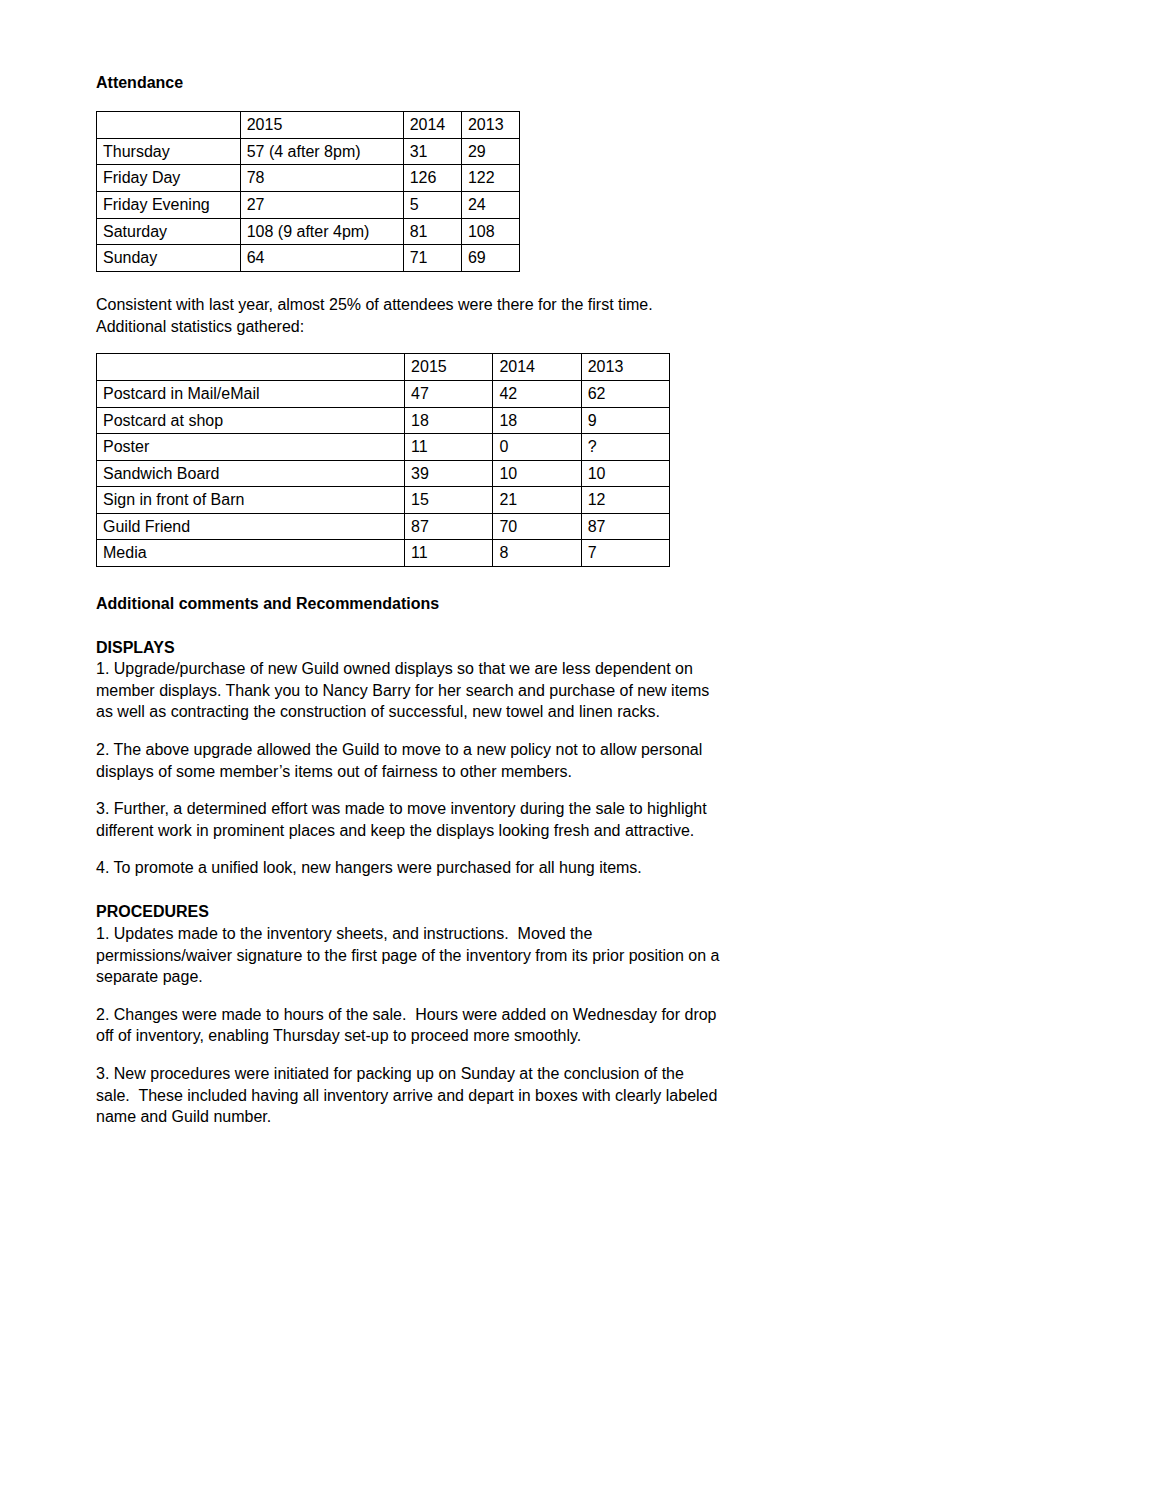Attendance
| | 2015 | 2014 | 2013 |
| Thursday | 57 (4 after 8pm) | 31 | 29 |
| Friday Day | 78 | 126 | 122 |
| Friday Evening | 27 | 5 | 24 |
| Saturday | 108 (9 after 4pm) | 81 | 108 |
| Sunday | 64 | 71 | 69 |
Consistent with last year, almost 25% of attendees were there for the first time. Additional statistics gathered:
| | 2015 | 2014 | 2013 |
| Postcard in Mail/eMail | 47 | 42 | 62 |
| Postcard at shop | 18 | 18 | 9 |
| Poster | 11 | 0 | ? |
| Sandwich Board | 39 | 10 | 10 |
| Sign in front of Barn | 15 | 21 | 12 |
| Guild Friend | 87 | 70 | 87 |
| Media | 11 | 8 | 7 |
Additional comments and Recommendations
DISPLAYS
1. Upgrade/purchase of new Guild owned displays so that we are less dependent on member displays. Thank you to Nancy Barry for her search and purchase of new items as well as contracting the construction of successful, new towel and linen racks.
2. The above upgrade allowed the Guild to move to a new policy not to allow personal displays of some member’s items out of fairness to other members.
3. Further, a determined effort was made to move inventory during the sale to highlight different work in prominent places and keep the displays looking fresh and attractive.
4. To promote a unified look, new hangers were purchased for all hung items.
PROCEDURES
1. Updates made to the inventory sheets, and instructions. Moved the permissions/waiver signature to the first page of the inventory from its prior position on a separate page.
2. Changes were made to hours of the sale. Hours were added on Wednesday for drop off of inventory, enabling Thursday set-up to proceed more smoothly.
3. New procedures were initiated for packing up on Sunday at the conclusion of the sale. These included having all inventory arrive and depart in boxes with clearly labeled name and Guild number.